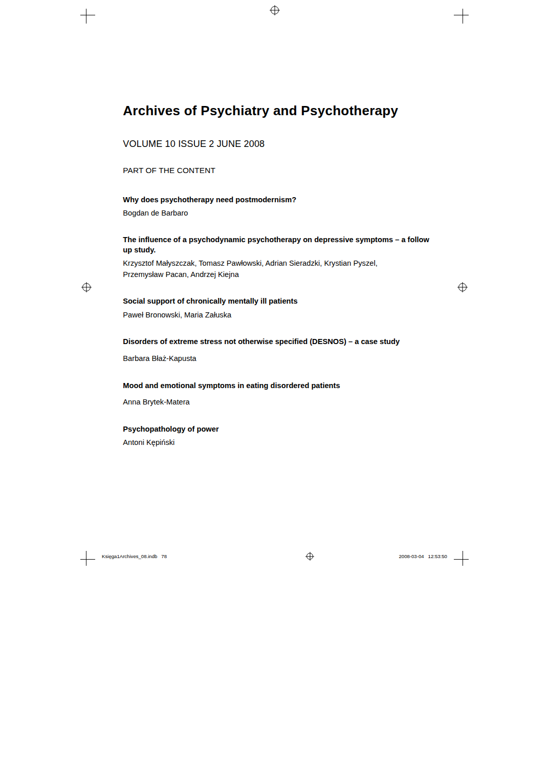Archives of Psychiatry and Psychotherapy
VOLUME 10 ISSUE 2 JUNE 2008
PART OF THE CONTENT
Why does psychotherapy need postmodernism?
Bogdan de Barbaro
The influence of a psychodynamic psychotherapy on depressive symptoms – a follow up study.
Krzysztof Małyszczak, Tomasz Pawłowski, Adrian Sieradzki, Krystian Pyszel, Przemysław Pacan, Andrzej Kiejna
Social support of chronically mentally ill patients
Paweł Bronowski, Maria Załuska
Disorders of extreme stress not otherwise specified (DESNOS) – a case study
Barbara Błaż-Kapusta
Mood and emotional symptoms in eating disordered patients
Anna Brytek-Matera
Psychopathology of power
Antoni Kępiński
Księga1Archives_08.indb 78 2008-03-04 12:53:50